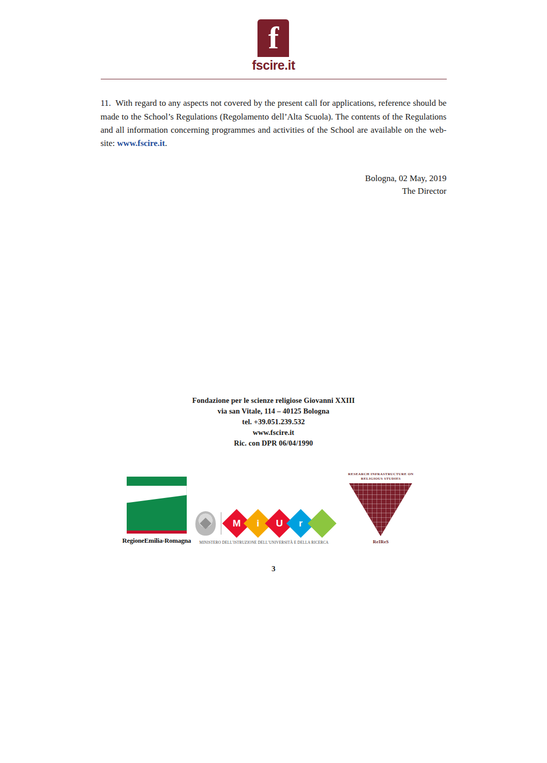fscire. it
11. With regard to any aspects not covered by the present call for applications, reference should be made to the School’s Regulations (Regolamento dell’Alta Scuola). The contents of the Regulations and all information concerning programmes and activities of the School are available on the website: www.fscire.it.
Bologna, 02 May, 2019
The Director
Fondazione per le scienze religiose Giovanni XXIII
via san Vitale, 114 – 40125 Bologna
tel. +39.051.239.532
www.fscire.it
Ric. con DPR 06/04/1990
RegioneEmilia-Romagna
M
i
U
r
Ministero dell’Istruzione dell’Università e della Ricerca
Research Infrastructure on
Religious Studies
ReIReS
3